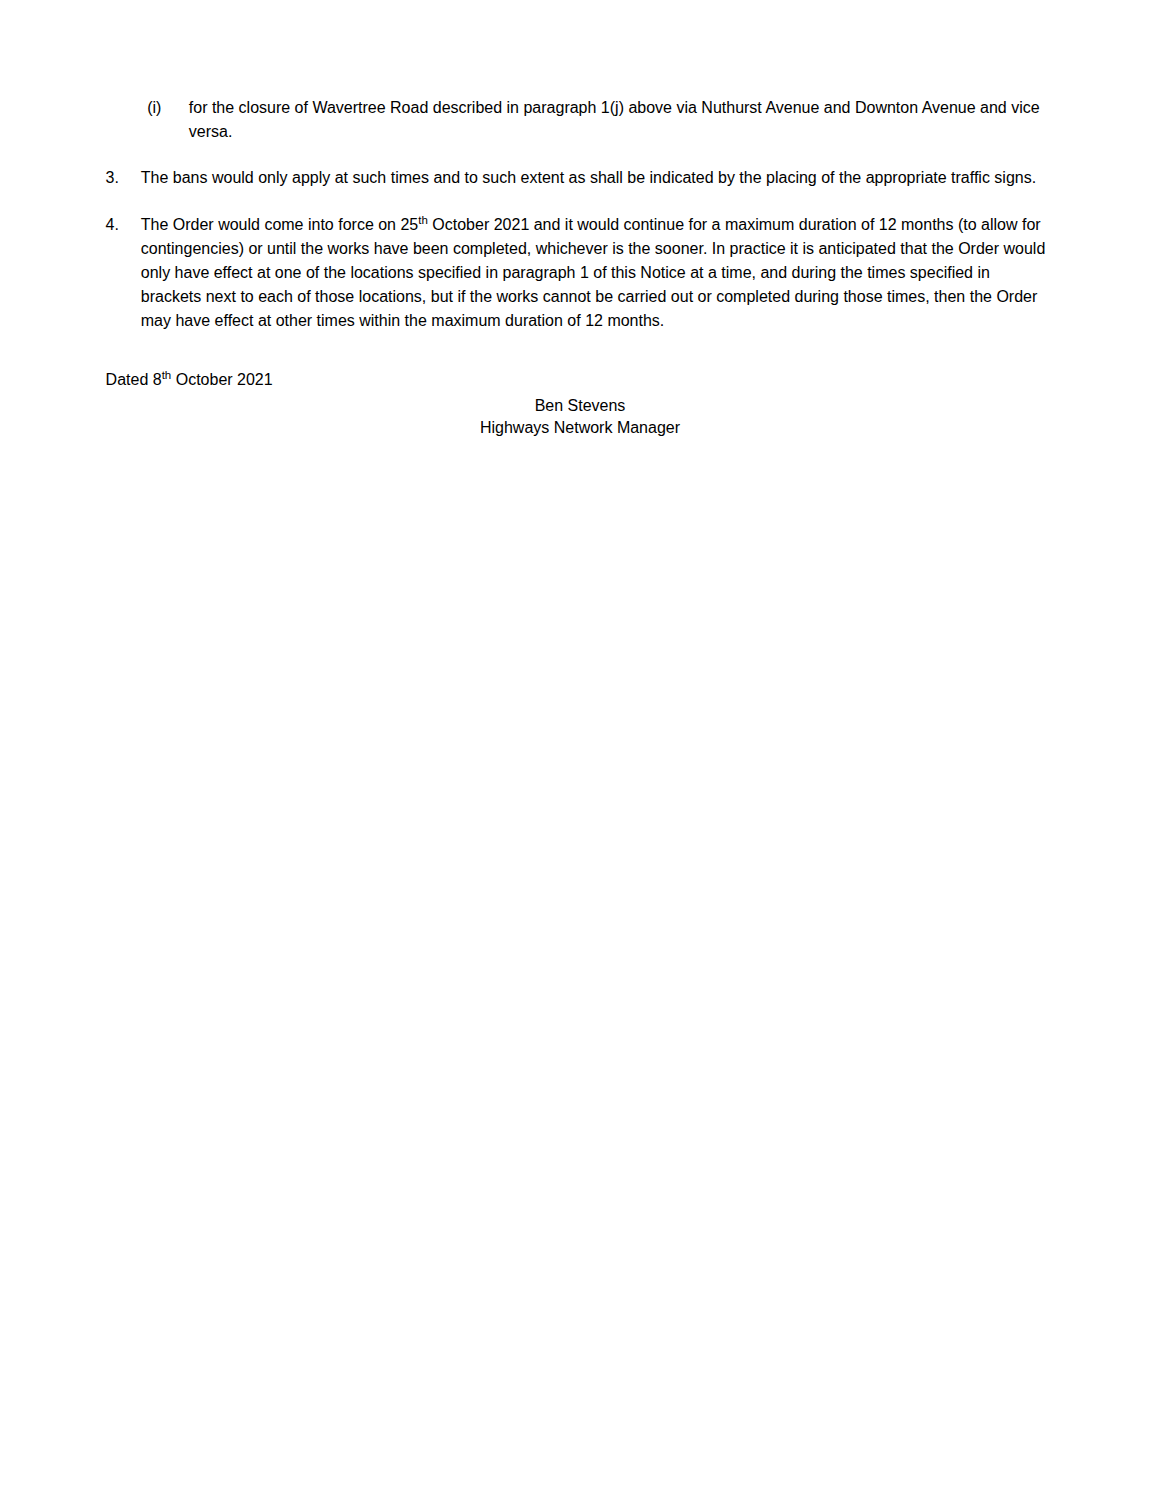(i)
for the closure of Wavertree Road described in paragraph 1(j) above via Nuthurst Avenue and Downton Avenue and vice versa.
3.
The bans would only apply at such times and to such extent as shall be indicated by the placing of the appropriate traffic signs.
4.
The Order would come into force on 25th October 2021 and it would continue for a maximum duration of 12 months (to allow for contingencies) or until the works have been completed, whichever is the sooner. In practice it is anticipated that the Order would only have effect at one of the locations specified in paragraph 1 of this Notice at a time, and during the times specified in brackets next to each of those locations, but if the works cannot be carried out or completed during those times, then the Order may have effect at other times within the maximum duration of 12 months.
Dated 8th October 2021
Ben Stevens
Highways Network Manager